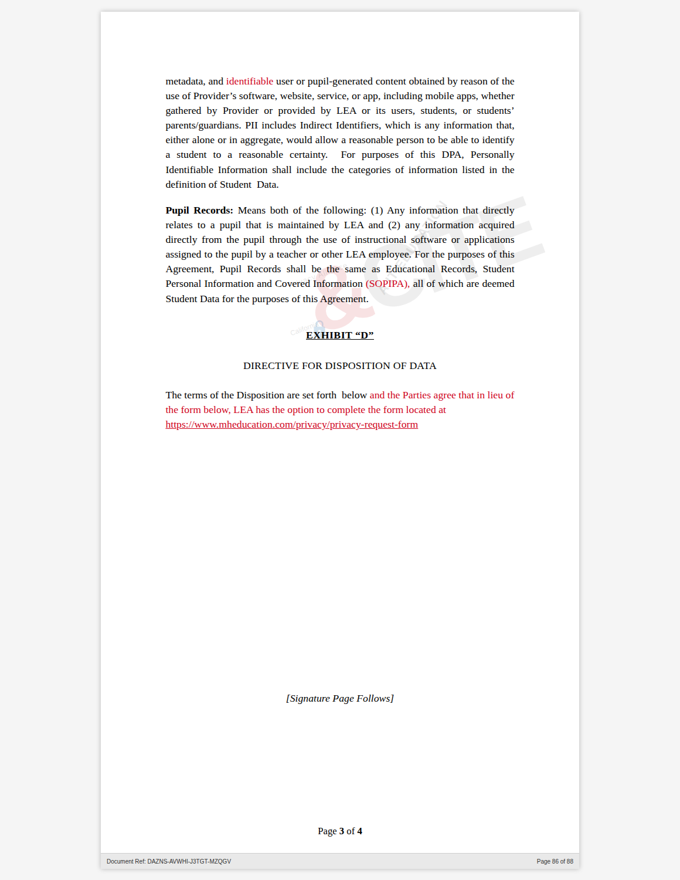&CITE
A IT EDUCATION
Privacy Alliance
California
metadata, and identifiable user or pupil-generated content obtained by reason of the use of Provider’s software, website, service, or app, including mobile apps, whether gathered by Provider or provided by LEA or its users, students, or students’ parents/guardians. PII includes Indirect Identifiers, which is any information that, either alone or in aggregate, would allow a reasonable person to be able to identify a student to a reasonable certainty. For purposes of this DPA, Personally Identifiable Information shall include the categories of information listed in the definition of Student Data.
Pupil Records: Means both of the following: (1) Any information that directly relates to a pupil that is maintained by LEA and (2) any information acquired directly from the pupil through the use of instructional software or applications assigned to the pupil by a teacher or other LEA employee. For the purposes of this Agreement, Pupil Records shall be the same as Educational Records, Student Personal Information and Covered Information (SOPIPA), all of which are deemed Student Data for the purposes of this Agreement.
EXHIBIT “D”
DIRECTIVE FOR DISPOSITION OF DATA
The terms of the Disposition are set forth below and the Parties agree that in lieu of the form below, LEA has the option to complete the form located at
https://www.mheducation.com/privacy/privacy-request-form
[Signature Page Follows]
Page 3 of 4
Document Ref: DAZNS-AVWHI-J3TGT-MZQGV Page 86 of 88